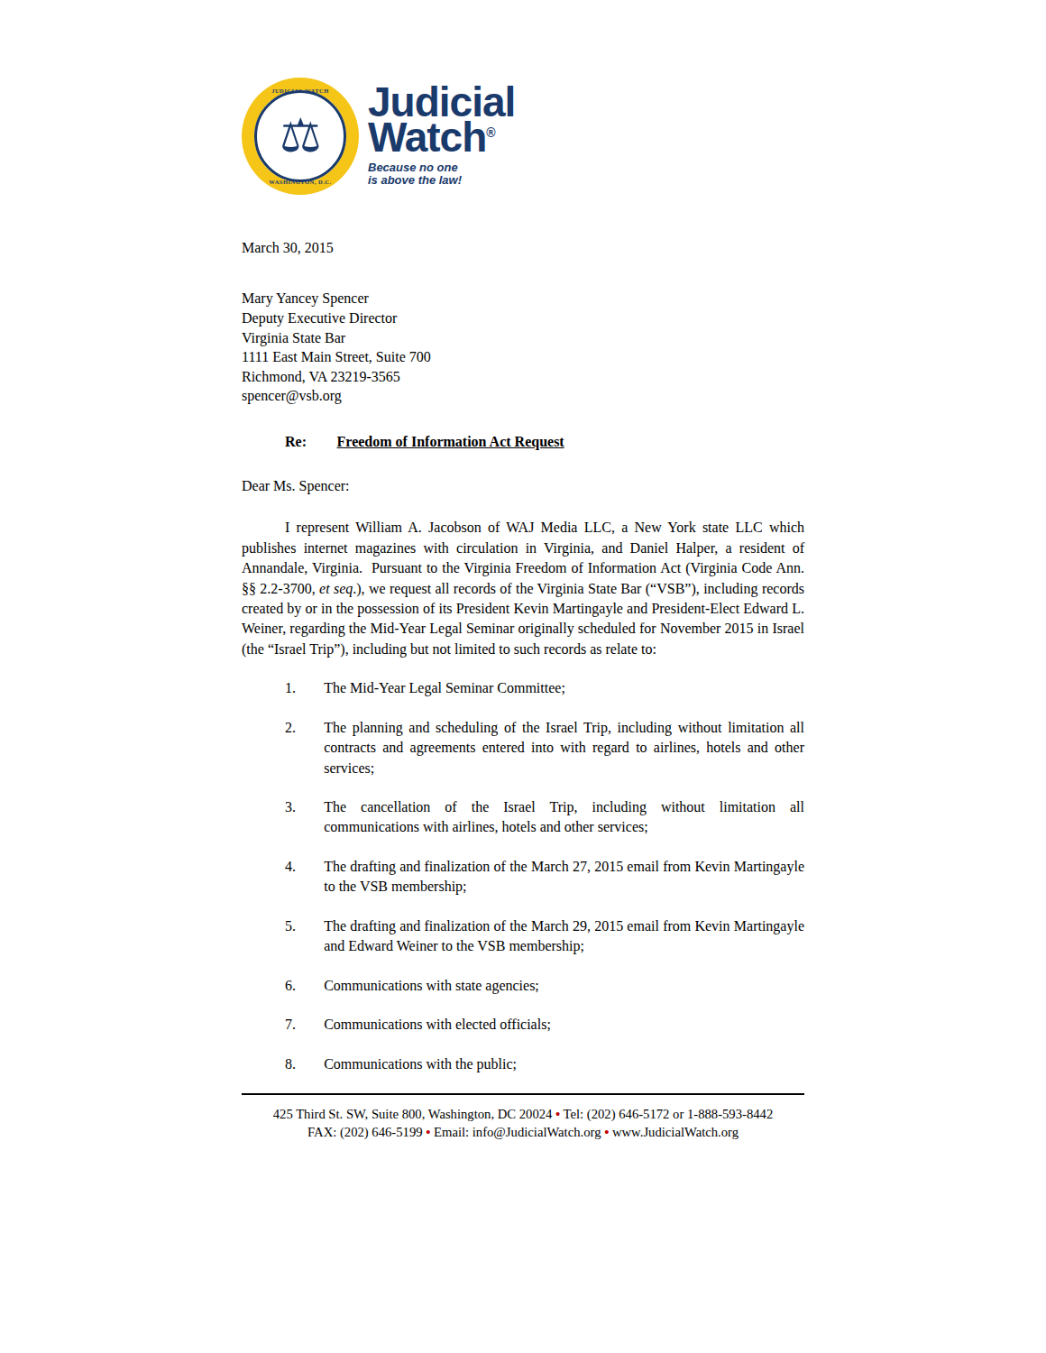JUDICIAL WATCH
⚖
WASHINGTON, D.C.
Judicial Watch® Because no one
is above the law!
March 30, 2015
Mary Yancey Spencer
Deputy Executive Director
Virginia State Bar
1111 East Main Street, Suite 700
Richmond, VA 23219-3565
spencer@vsb.org
Re: Freedom of Information Act Request
Dear Ms. Spencer:
I represent William A. Jacobson of WAJ Media LLC, a New York state LLC which publishes internet magazines with circulation in Virginia, and Daniel Halper, a resident of Annandale, Virginia. Pursuant to the Virginia Freedom of Information Act (Virginia Code Ann. §§ 2.2-3700, et seq.), we request all records of the Virginia State Bar (“VSB”), including records created by or in the possession of its President Kevin Martingayle and President-Elect Edward L. Weiner, regarding the Mid-Year Legal Seminar originally scheduled for November 2015 in Israel (the “Israel Trip”), including but not limited to such records as relate to:
1. The Mid-Year Legal Seminar Committee;
2. The planning and scheduling of the Israel Trip, including without limitation all contracts and agreements entered into with regard to airlines, hotels and other services;
3. The cancellation of the Israel Trip, including without limitation all communications with airlines, hotels and other services;
4. The drafting and finalization of the March 27, 2015 email from Kevin Martingayle to the VSB membership;
5. The drafting and finalization of the March 29, 2015 email from Kevin Martingayle and Edward Weiner to the VSB membership;
6. Communications with state agencies;
7. Communications with elected officials;
8. Communications with the public;
425 Third St. SW, Suite 800, Washington, DC 20024 • Tel: (202) 646-5172 or 1-888-593-8442
FAX: (202) 646-5199 • Email: info@JudicialWatch.org • www.JudicialWatch.org